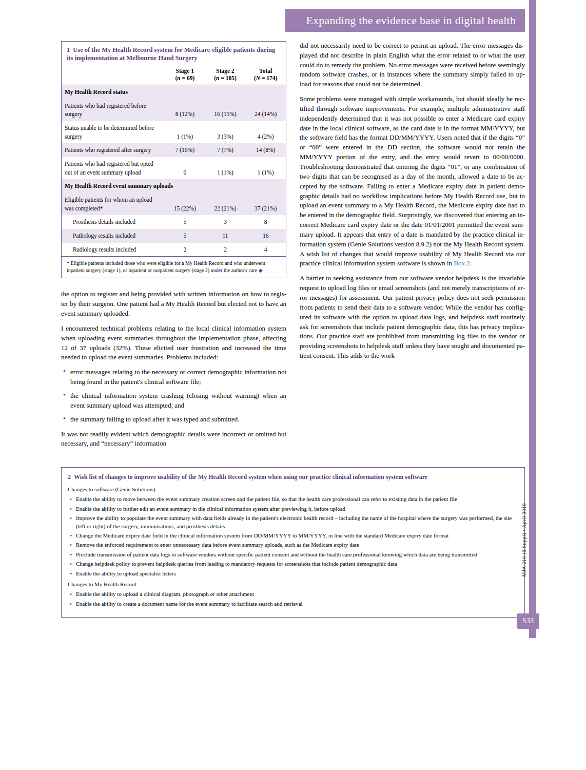Expanding the evidence base in digital health
1 Use of the My Health Record system for Medicare-eligible patients during its implementation at Melbourne Hand Surgery
| | Stage 1 ( n = 69) | Stage 2 ( n = 105) | Total ( N = 174) |
| --- | --- | --- | --- |
| My Health Record status |
| Patients who had registered before surgery | 8 (12%) | 16 (15%) | 24 (14%) |
| Status unable to be determined before surgery | 1 (1%) | 3 (3%) | 4 (2%) |
| Patients who registered after surgery | 7 (10%) | 7 (7%) | 14 (8%) |
| Patients who had registered but opted out of an event summary upload | 0 | 1 (1%) | 1 (1%) |
| My Health Record event summary uploads |
| Eligible patients for whom an upload was completed* | 15 (22%) | 22 (21%) | 37 (21%) |
| Prosthesis details included | 5 | 3 | 8 |
| Pathology results included | 5 | 11 | 16 |
| Radiology results included | 2 | 2 | 4 |
* Eligible patients included those who were eligible for a My Health Record and who underwent inpatient surgery (stage 1), or inpatient or outpatient surgery (stage 2) under the author's care ◆
the option to register and being provided with written information on how to register by their surgeon. One patient had a My Health Record but elected not to have an event summary uploaded.
I encountered technical problems relating to the local clinical information system when uploading event summaries throughout the implementation phase, affecting 12 of 37 uploads (32%). These elicited user frustration and increased the time needed to upload the event summaries. Problems included:
error messages relating to the necessary or correct demographic information not being found in the patient's clinical software file;
the clinical information system crashing (closing without warning) when an event summary upload was attempted; and
the summary failing to upload after it was typed and submitted.
It was not readily evident which demographic details were incorrect or omitted but necessary, and “necessary” information
did not necessarily need to be correct to permit an upload. The error messages displayed did not describe in plain English what the error related to or what the user could do to remedy the problem. No error messages were received before seemingly random software crashes, or in instances where the summary simply failed to upload for reasons that could not be determined.
Some problems were managed with simple workarounds, but should ideally be rectified through software improvements. For example, multiple administrative staff independently determined that it was not possible to enter a Medicare card expiry date in the local clinical software, as the card date is in the format MM/YYYY, but the software field has the format DD/MM/YYYY. Users noted that if the digits “0” or “00” were entered in the DD section, the software would not retain the MM/YYYY portion of the entry, and the entry would revert to 00/00/0000. Troubleshooting demonstrated that entering the digits “01”, or any combination of two digits that can be recognised as a day of the month, allowed a date to be accepted by the software. Failing to enter a Medicare expiry date in patient demographic details had no workflow implications before My Health Record use, but to upload an event summary to a My Health Record, the Medicare expiry date had to be entered in the demographic field. Surprisingly, we discovered that entering an incorrect Medicare card expiry date or the date 01/01/2001 permitted the event summary upload. It appears that entry of a date is mandated by the practice clinical information system (Genie Solutions version 8.9.2) not the My Health Record system. A wish list of changes that would improve usability of My Health Record via our practice clinical information system software is shown in Box 2.
A barrier to seeking assistance from our software vendor helpdesk is the invariable request to upload log files or email screenshots (and not merely transcriptions of error messages) for assessment. Our patient privacy policy does not seek permission from patients to send their data to a software vendor. While the vendor has configured its software with the option to upload data logs, and helpdesk staff routinely ask for screenshots that include patient demographic data, this has privacy implications. Our practice staff are prohibited from transmitting log files to the vendor or providing screenshots to helpdesk staff unless they have sought and documented patient consent. This adds to the work
2 Wish list of changes to improve usability of the My Health Record system when using our practice clinical information system software
Changes to software (Genie Solutions)
Enable the ability to move between the event summary creation screen and the patient file, so that the health care professional can refer to existing data in the patient file
Enable the ability to further edit an event summary in the clinical information system after previewing it, before upload
Improve the ability to populate the event summary with data fields already in the patient's electronic health record – including the name of the hospital where the surgery was performed, the site (left or right) of the surgery, immunisations, and prosthesis details
Change the Medicare expiry date field in the clinical information system from DD/MM/YYYY to MM/YYYY, in line with the standard Medicare expiry date format
Remove the enforced requirement to enter unnecessary data before event summary uploads, such as the Medicare expiry date
Preclude transmission of patient data logs to software vendors without specific patient consent and without the health care professional knowing which data are being transmitted
Change helpdesk policy to prevent helpdesk queries from leading to mandatory requests for screenshots that include patient demographic data
Enable the ability to upload specialist letters
Changes to My Health Record
Enable the ability to upload a clinical diagram, photograph or other attachment
Enable the ability to create a document name for the event summary to facilitate search and retrieval
MJA 210 (6 Suppl) • April 2019
S33